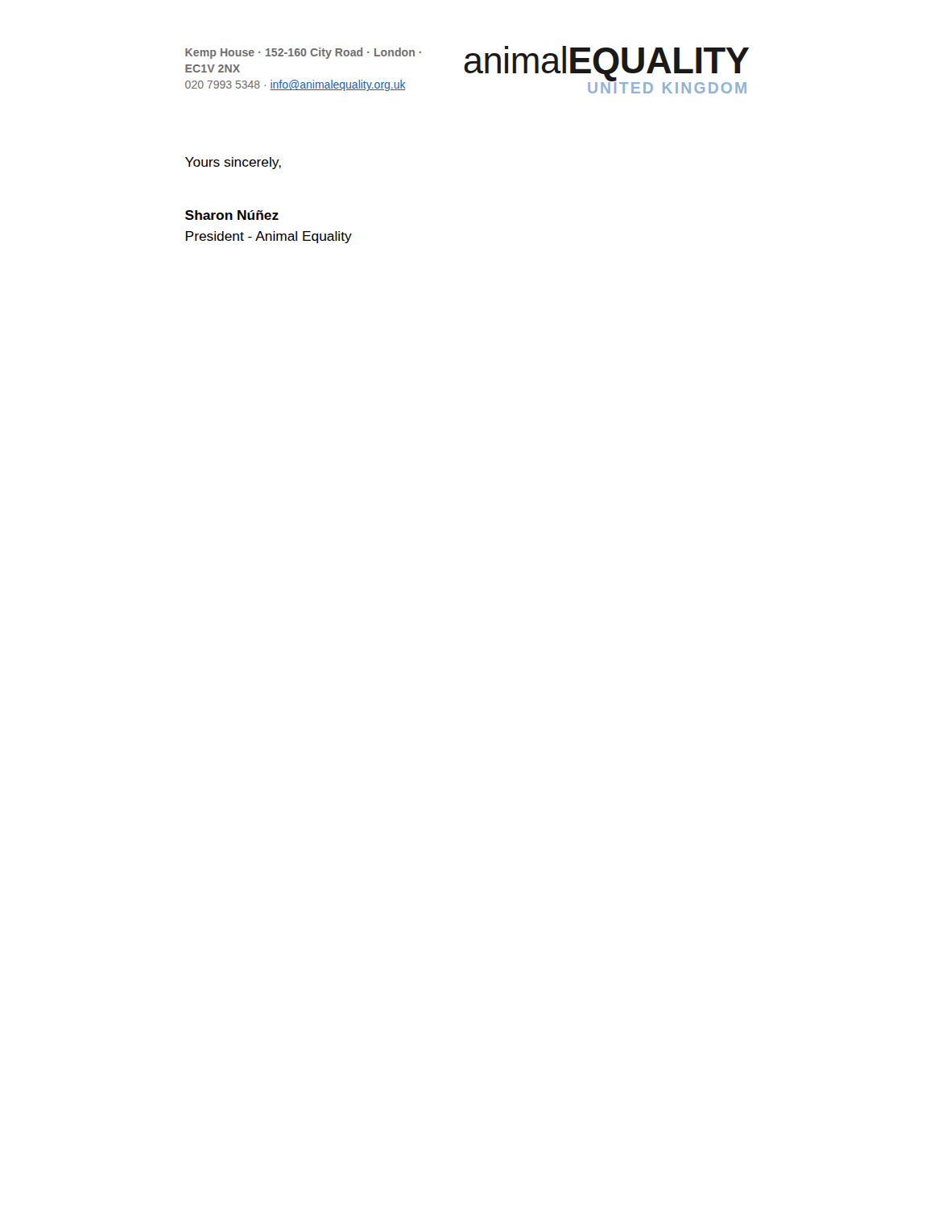Kemp House · 152-160 City Road · London · EC1V 2NX
020 7993 5348 · info@animalequality.org.uk
animal EQUALITY
UNITED KINGDOM
Yours sincerely,
Sharon Núñez
President - Animal Equality